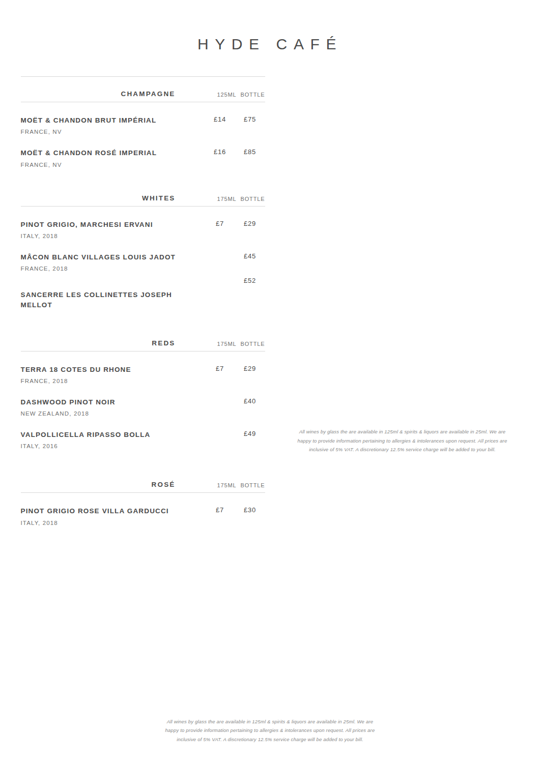Hyde Café
Champagne
125ml Bottle
Moët & Chandon Brut Impérial
France, NV
£14£75
Moët & Chandon Rosé Imperial
France, NV
£16£85
Whites
175ml Bottle
Pinot Grigio, Marchesi Ervani
Italy, 2018
£7£29
Mâcon Blanc Villages Louis Jadot
France, 2018
—£45
Sancerre Les Collinettes Joseph Mellot
—£52
Reds
175ml Bottle
Terra 18 Cotes Du Rhone
France, 2018
£7£29
Dashwood Pinot Noir
New Zealand, 2018
—£40
Valpollicella Ripasso Bolla
Italy, 2016
—£49
Rosé
175ml Bottle
Pinot Grigio Rose Villa Garducci
Italy, 2018
£7£30
All wines by glass the are available in 125ml & spirits & liquors are available in 25ml. We are happy to provide information pertaining to allergies & intolerances upon request. All prices are inclusive of 5% VAT. A discretionary 12.5% service charge will be added to your bill.
All wines by glass the are available in 125ml & spirits & liquors are available in 25ml. We are happy to provide information pertaining to allergies & intolerances upon request. All prices are inclusive of 5% VAT. A discretionary 12.5% service charge will be added to your bill.